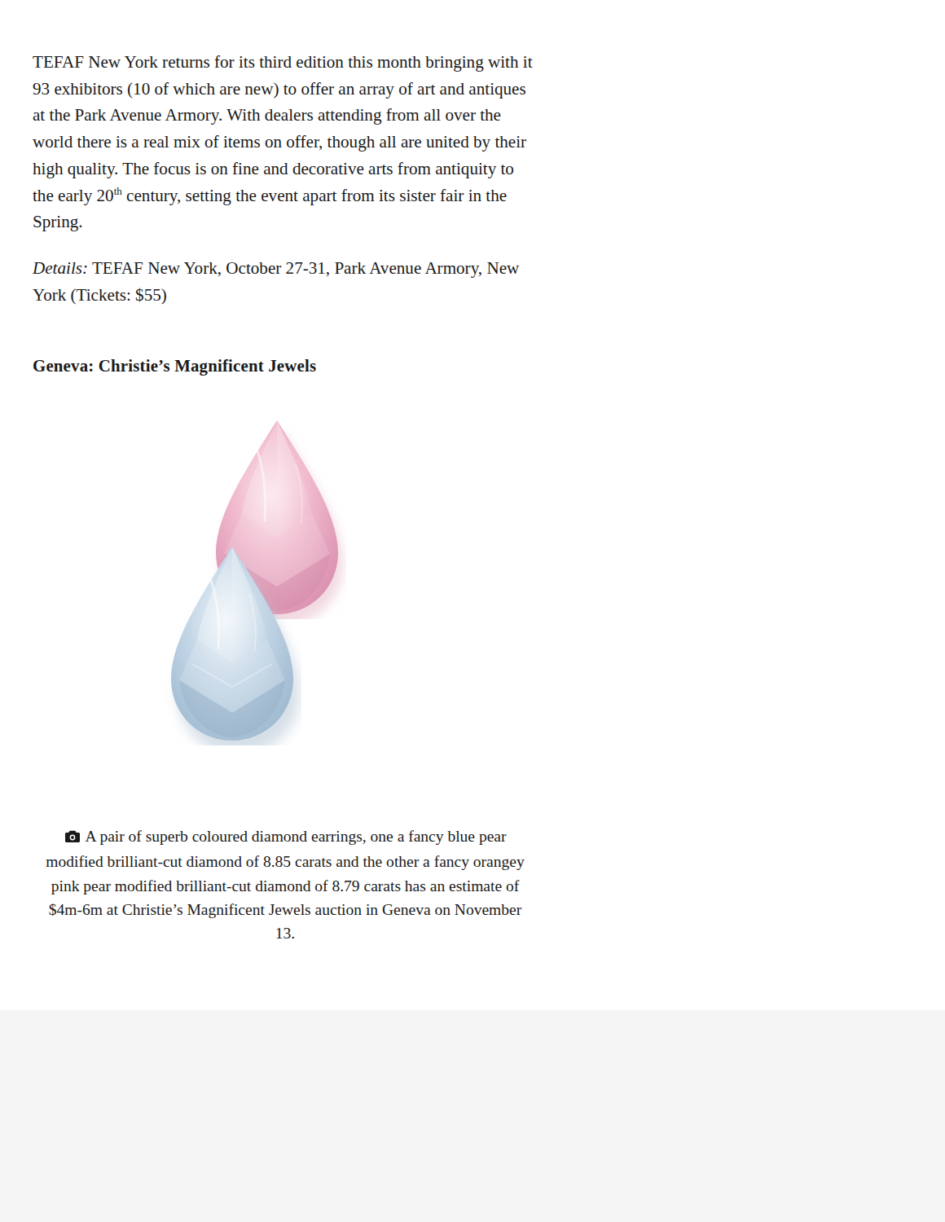TEFAF New York returns for its third edition this month bringing with it 93 exhibitors (10 of which are new) to offer an array of art and antiques at the Park Avenue Armory. With dealers attending from all over the world there is a real mix of items on offer, though all are united by their high quality. The focus is on fine and decorative arts from antiquity to the early 20th century, setting the event apart from its sister fair in the Spring.
Details: TEFAF New York, October 27-31, Park Avenue Armory, New York (Tickets: $55)
Geneva: Christie’s Magnificent Jewels
A pair of superb coloured diamond earrings, one a fancy blue pear modified brilliant-cut diamond of 8.85 carats and the other a fancy orangey pink pear modified brilliant-cut diamond of 8.79 carats has an estimate of $4m-6m at Christie’s Magnificent Jewels auction in Geneva on November 13.